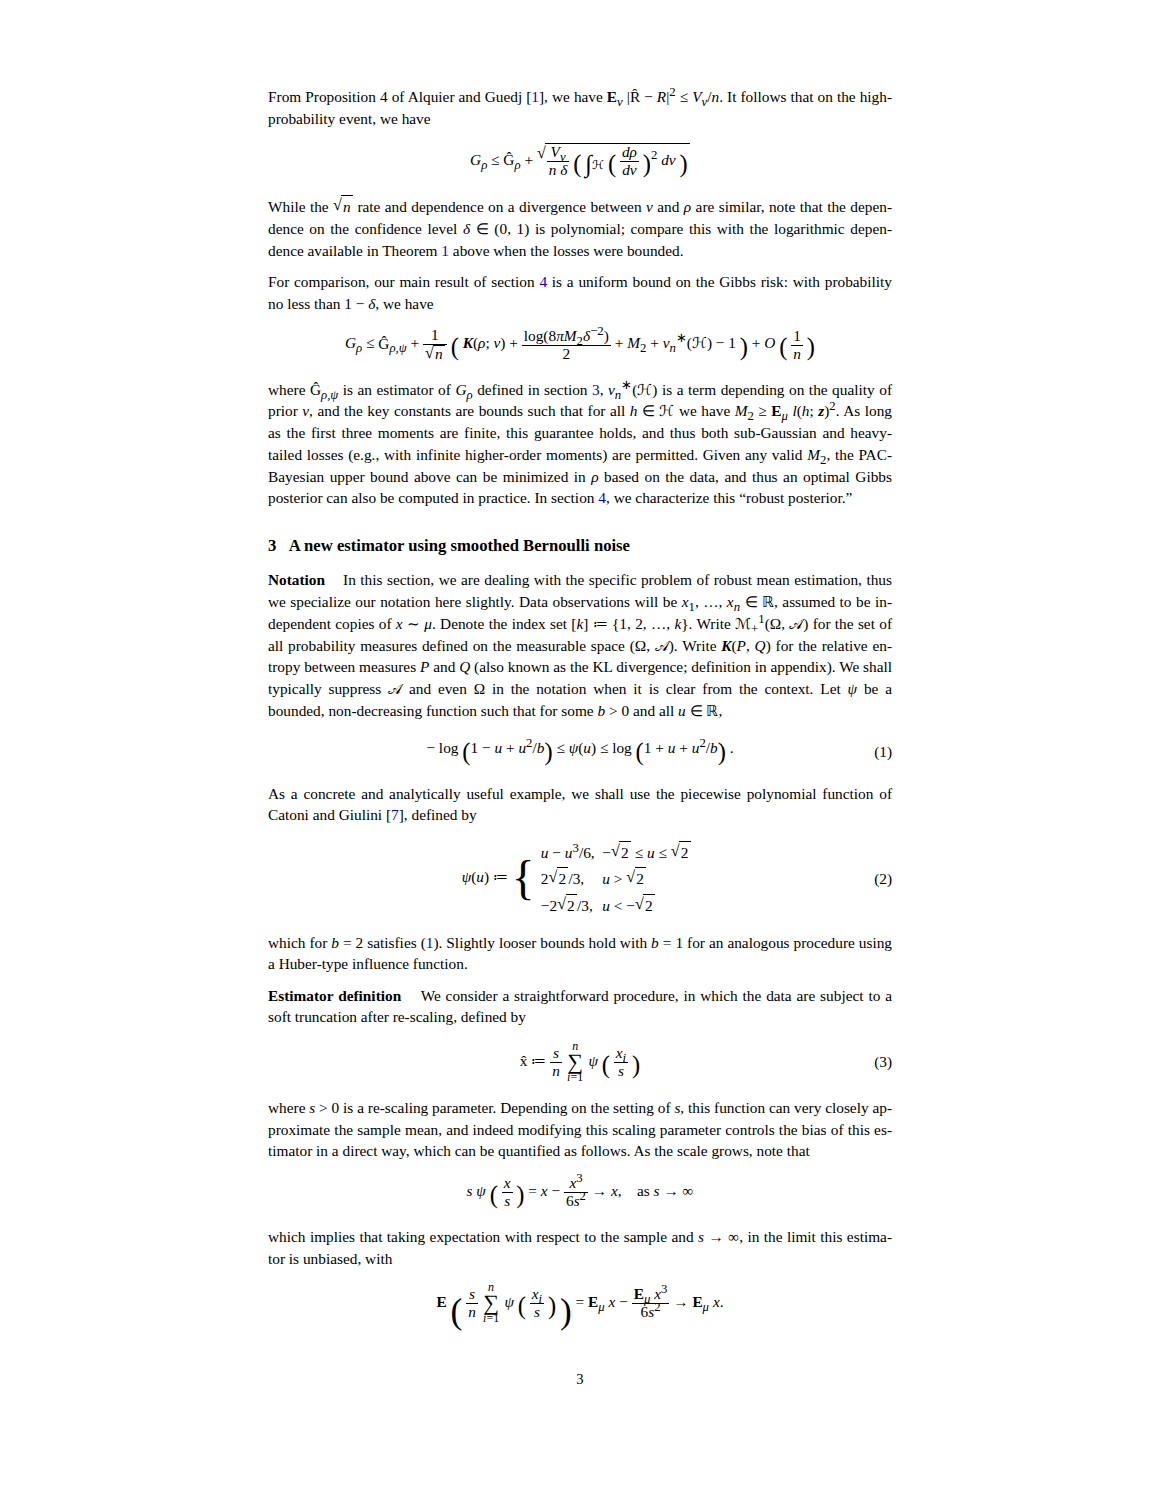From Proposition 4 of Alquier and Guedj [1], we have Eν |R̂ − R|2 ≤ Vν/n. It follows that on the high-probability event, we have
Gρ ≤ Ĝρ +
| V ν |
| n δ |
( ∫ℋ (
| dρ |
| dν |
)2 dν )
While the n rate and dependence on a divergence between ν and ρ are similar, note that the dependence on the confidence level δ ∈ (0, 1) is polynomial; compare this with the logarithmic dependence available in Theorem 1 above when the losses were bounded.
For comparison, our main result of section 4 is a uniform bound on the Gibbs risk: with probability no less than 1 − δ, we have
Gρ ≤ Ĝρ,ψ +
| 1 |
| n |
( K(ρ; ν) +
| log(8 πM 2 δ −2 ) |
| 2 |
+ M2 + νn∗(ℋ) − 1 ) + O (
| 1 |
| n |
)
where Ĝρ,ψ is an estimator of Gρ defined in section 3, νn∗(ℋ) is a term depending on the quality of prior ν, and the key constants are bounds such that for all h ∈ ℋ we have M2 ≥ Eμ l(h; z)2. As long as the first three moments are finite, this guarantee holds, and thus both sub-Gaussian and heavy-tailed losses (e.g., with infinite higher-order moments) are permitted. Given any valid M2, the PAC-Bayesian upper bound above can be minimized in ρ based on the data, and thus an optimal Gibbs posterior can also be computed in practice. In section 4, we characterize this “robust posterior.”
3 A new estimator using smoothed Bernoulli noise
Notation In this section, we are dealing with the specific problem of robust mean estimation, thus we specialize our notation here slightly. Data observations will be x1, …, xn ∈ ℝ, assumed to be independent copies of x ∼ μ. Denote the index set [k] ≔ {1, 2, …, k}. Write ℳ+1(Ω, 𝒜) for the set of all probability measures defined on the measurable space (Ω, 𝒜). Write K(P, Q) for the relative entropy between measures P and Q (also known as the KL divergence; definition in appendix). We shall typically suppress 𝒜 and even Ω in the notation when it is clear from the context. Let ψ be a bounded, non-decreasing function such that for some b > 0 and all u ∈ ℝ,
− log (1 − u + u2/b) ≤ ψ(u) ≤ log (1 + u + u2/b) . (1)
As a concrete and analytically useful example, we shall use the piecewise polynomial function of Catoni and Giulini [7], defined by
ψ(u) ≔ {
| u − u 3 /6, | − 2 ≤ u ≤ 2 |
| 2 2 /3, | u > 2 |
| −2 2 /3, | u < − 2 |
(2)
which for b = 2 satisfies (1). Slightly looser bounds hold with b = 1 for an analogous procedure using a Huber-type influence function.
Estimator definition We consider a straightforward procedure, in which the data are subject to a soft truncation after re-scaling, defined by
x̂ ≔
| s |
| n |
n∑i=1 ψ (
| x i |
| s |
) (3)
where s > 0 is a re-scaling parameter. Depending on the setting of s, this function can very closely approximate the sample mean, and indeed modifying this scaling parameter controls the bias of this estimator in a direct way, which can be quantified as follows. As the scale grows, note that
s ψ (
| x |
| s |
) = x −
| x 3 |
| 6 s 2 |
→ x, as s → ∞
which implies that taking expectation with respect to the sample and s → ∞, in the limit this estimator is unbiased, with
E (
| s |
| n |
n∑i=1 ψ (
| x i |
| s |
) ) = Eμ x −
| E μ x 3 |
| 6 s 2 |
→ Eμ x.
3